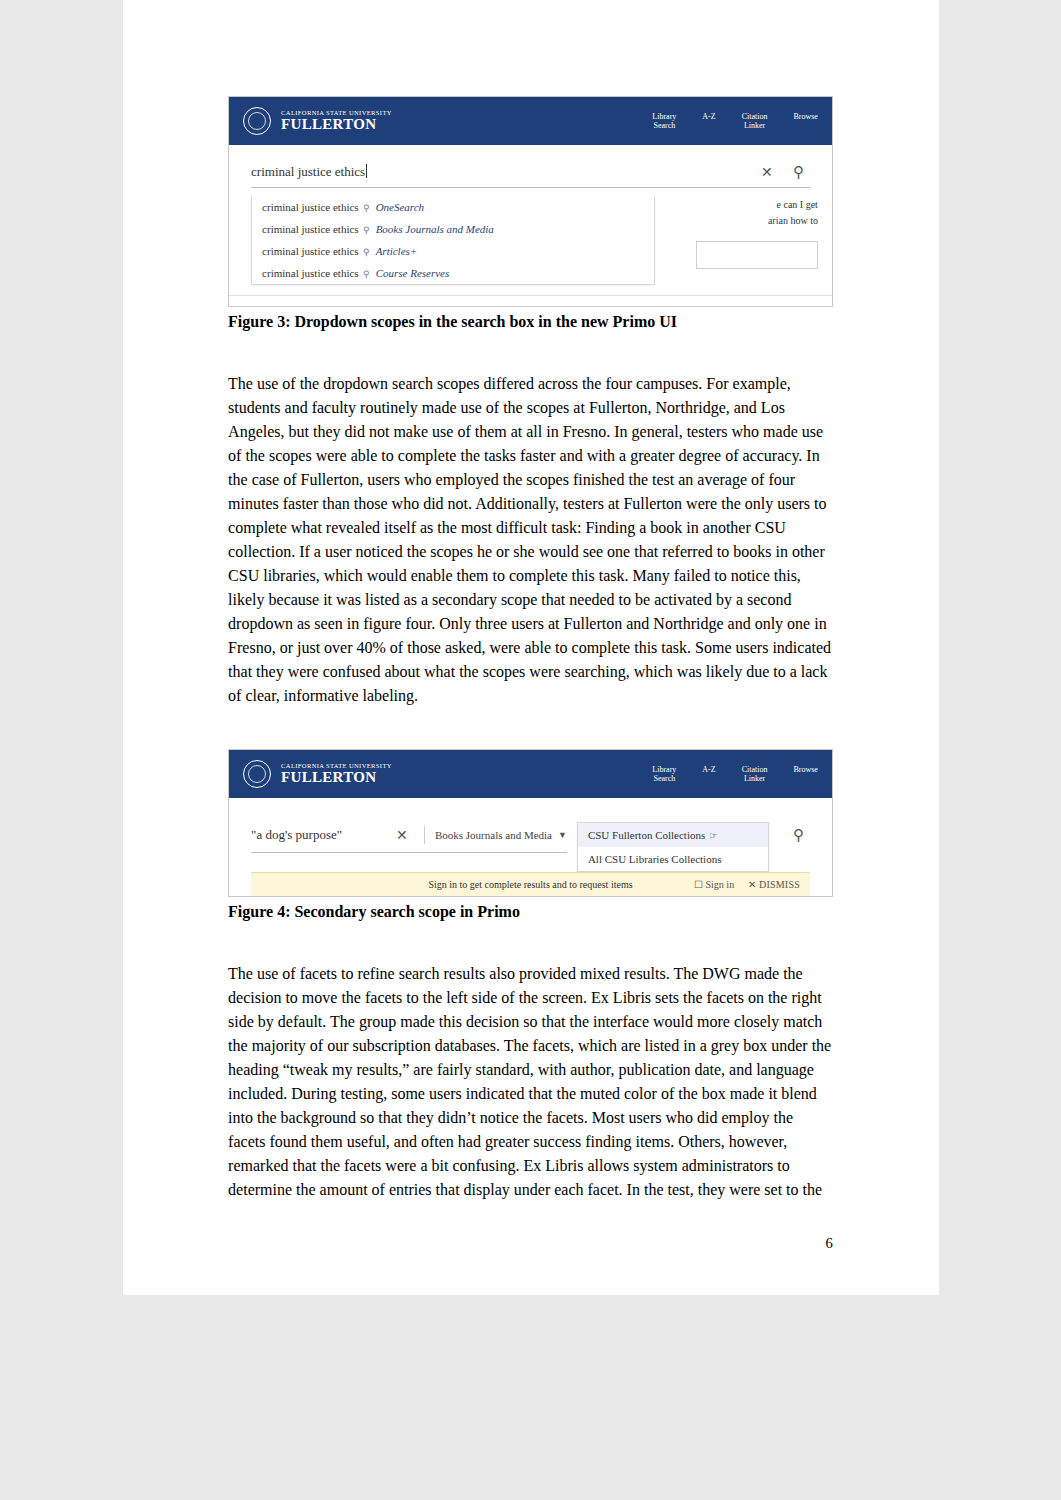California State University FULLERTON
Library Search
A-Z
Citation Linker
Browse
criminal justice ethics
✕
⚲
criminal justice ethics⚲OneSearch
criminal justice ethics⚲Books Journals and Media
criminal justice ethics⚲Articles+
criminal justice ethics⚲Course Reserves
e can I get
arian how to
Figure 3: Dropdown scopes in the search box in the new Primo UI
The use of the dropdown search scopes differed across the four campuses. For example, students and faculty routinely made use of the scopes at Fullerton, Northridge, and Los Angeles, but they did not make use of them at all in Fresno. In general, testers who made use of the scopes were able to complete the tasks faster and with a greater degree of accuracy. In the case of Fullerton, users who employed the scopes finished the test an average of four minutes faster than those who did not. Additionally, testers at Fullerton were the only users to complete what revealed itself as the most difficult task: Finding a book in another CSU collection. If a user noticed the scopes he or she would see one that referred to books in other CSU libraries, which would enable them to complete this task. Many failed to notice this, likely because it was listed as a secondary scope that needed to be activated by a second dropdown as seen in figure four. Only three users at Fullerton and Northridge and only one in Fresno, or just over 40% of those asked, were able to complete this task. Some users indicated that they were confused about what the scopes were searching, which was likely due to a lack of clear, informative labeling.
California State University FULLERTON
Library Search
A-Z
Citation Linker
Browse
"a dog's purpose"
✕
Books Journals and Media ▼
CSU Fullerton Collections☞
All CSU Libraries Collections
⚲
Sign in to get complete results and to request items ☐ Sign in✕ DISMISS
Figure 4: Secondary search scope in Primo
The use of facets to refine search results also provided mixed results. The DWG made the decision to move the facets to the left side of the screen. Ex Libris sets the facets on the right side by default. The group made this decision so that the interface would more closely match the majority of our subscription databases. The facets, which are listed in a grey box under the heading “tweak my results,” are fairly standard, with author, publication date, and language included. During testing, some users indicated that the muted color of the box made it blend into the background so that they didn’t notice the facets. Most users who did employ the facets found them useful, and often had greater success finding items. Others, however, remarked that the facets were a bit confusing. Ex Libris allows system administrators to determine the amount of entries that display under each facet. In the test, they were set to the
6